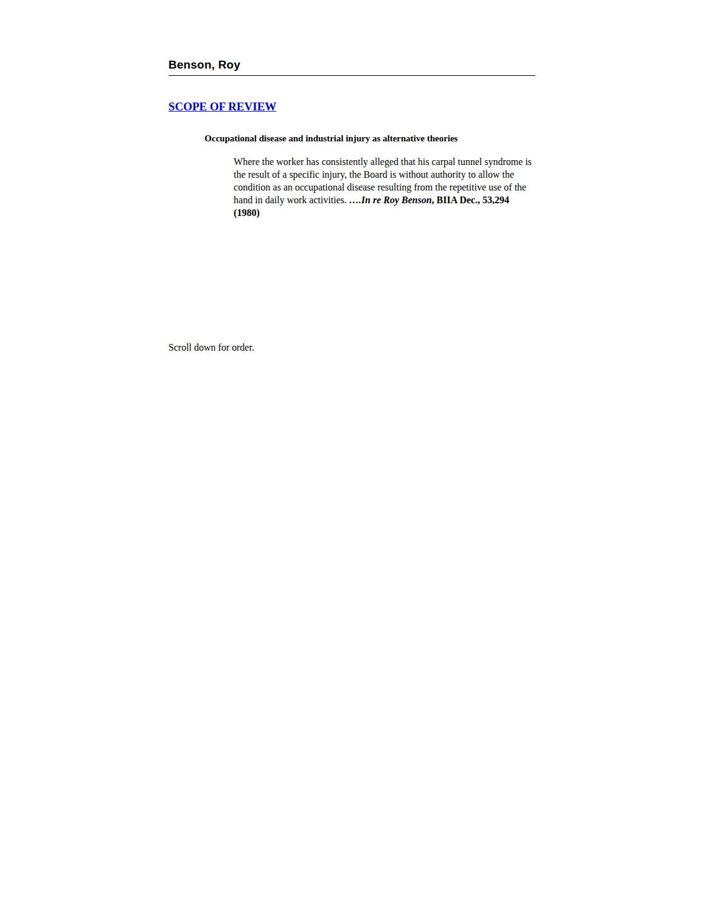Benson, Roy
SCOPE OF REVIEW
Occupational disease and industrial injury as alternative theories
Where the worker has consistently alleged that his carpal tunnel syndrome is the result of a specific injury, the Board is without authority to allow the condition as an occupational disease resulting from the repetitive use of the hand in daily work activities. ….In re Roy Benson, BIIA Dec., 53,294 (1980)
Scroll down for order.